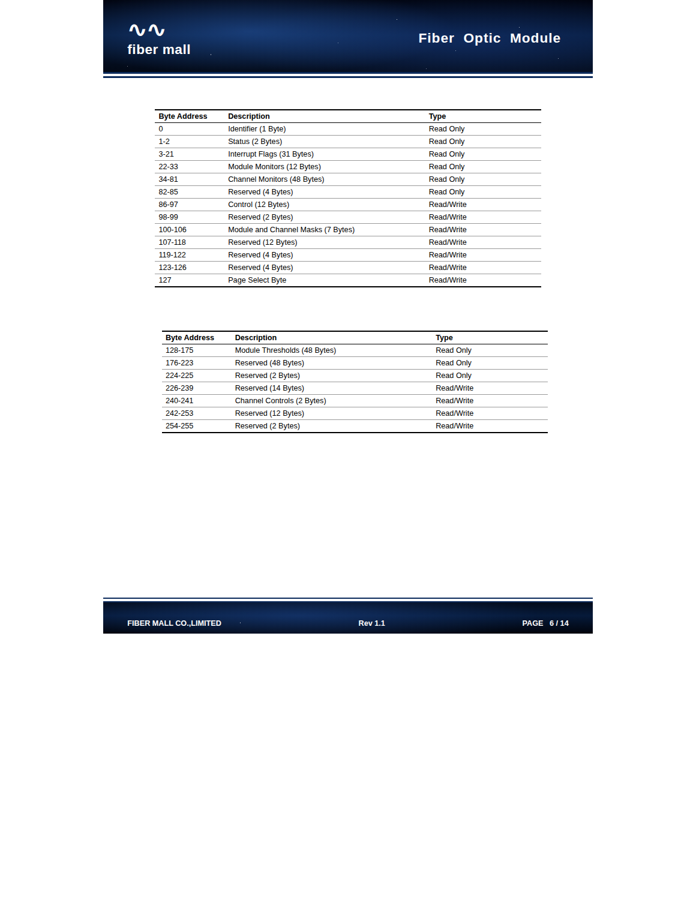∿∿ fiber mall
Fiber Optic Module
| Byte Address | Description | Type |
| --- | --- | --- |
| 0 | Identifier (1 Byte) | Read Only |
| 1-2 | Status (2 Bytes) | Read Only |
| 3-21 | Interrupt Flags (31 Bytes) | Read Only |
| 22-33 | Module Monitors (12 Bytes) | Read Only |
| 34-81 | Channel Monitors (48 Bytes) | Read Only |
| 82-85 | Reserved (4 Bytes) | Read Only |
| 86-97 | Control (12 Bytes) | Read/Write |
| 98-99 | Reserved (2 Bytes) | Read/Write |
| 100-106 | Module and Channel Masks (7 Bytes) | Read/Write |
| 107-118 | Reserved (12 Bytes) | Read/Write |
| 119-122 | Reserved (4 Bytes) | Read/Write |
| 123-126 | Reserved (4 Bytes) | Read/Write |
| 127 | Page Select Byte | Read/Write |
| Byte Address | Description | Type |
| --- | --- | --- |
| 128-175 | Module Thresholds (48 Bytes) | Read Only |
| 176-223 | Reserved (48 Bytes) | Read Only |
| 224-225 | Reserved (2 Bytes) | Read Only |
| 226-239 | Reserved (14 Bytes) | Read/Write |
| 240-241 | Channel Controls (2 Bytes) | Read/Write |
| 242-253 | Reserved (12 Bytes) | Read/Write |
| 254-255 | Reserved (2 Bytes) | Read/Write |
FIBER MALL CO.,LIMITED
Rev 1.1
PAGE 6 / 14